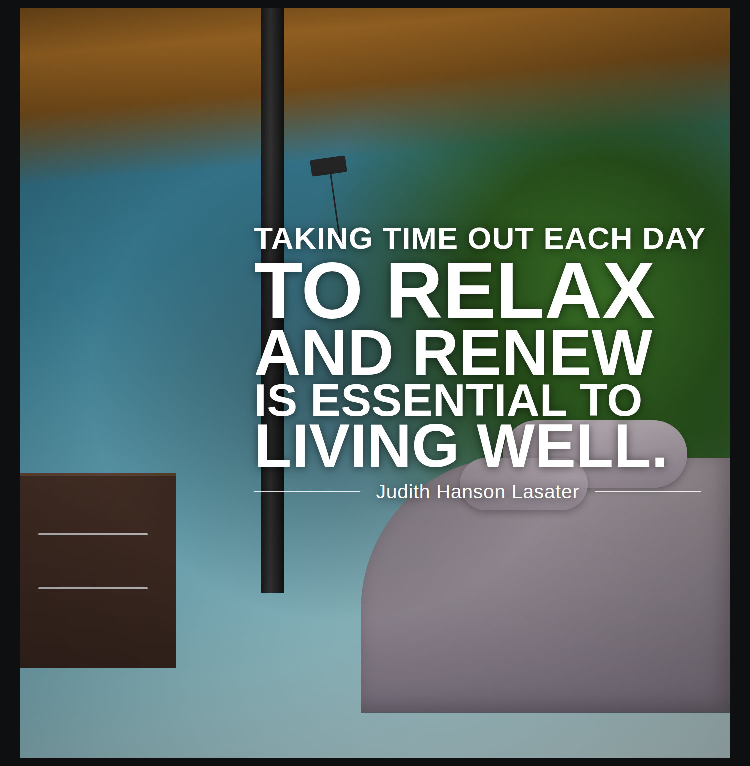Taking time out each day to relax and renew is essential to living well.
Judith Hanson Lasater